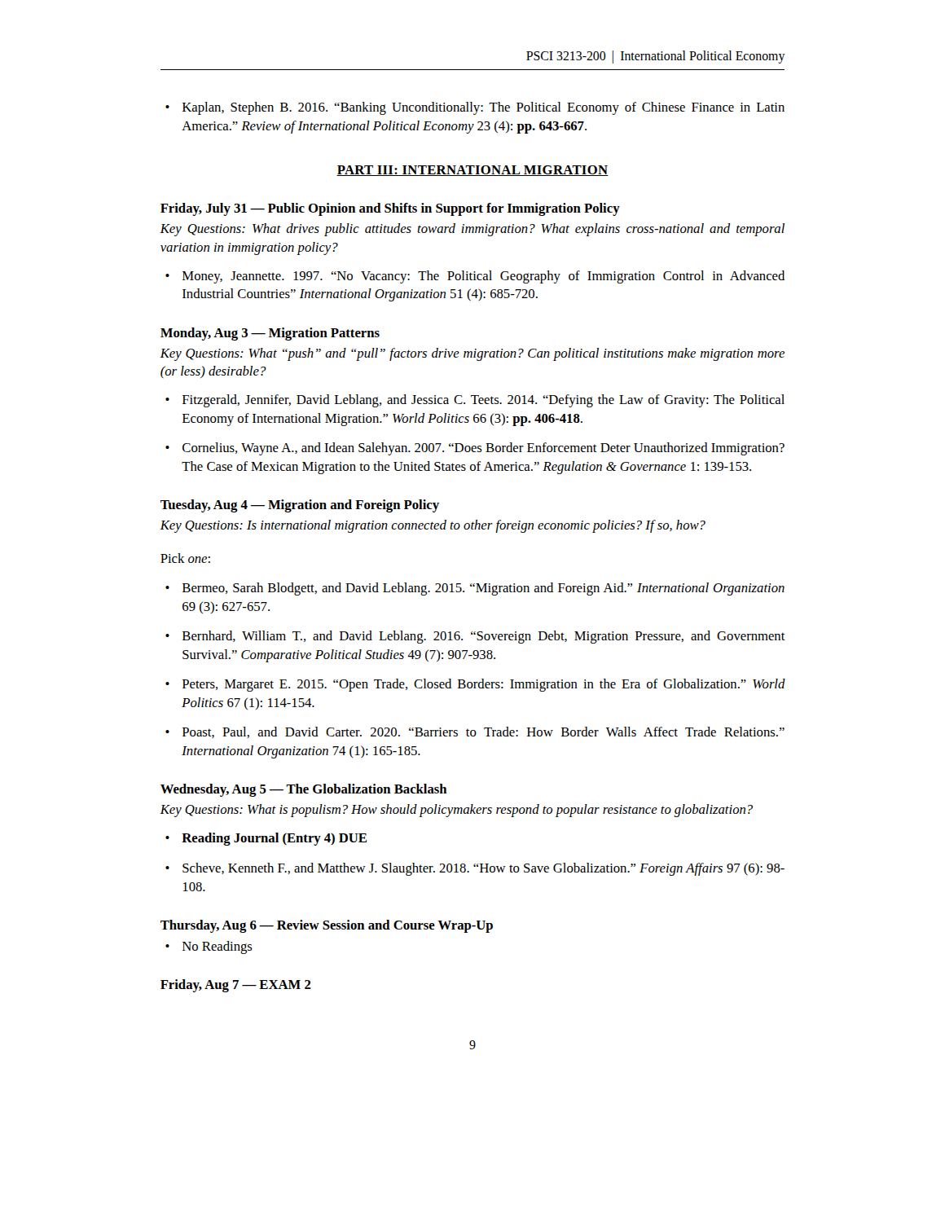PSCI 3213-200|International Political Economy
Kaplan, Stephen B. 2016. “Banking Unconditionally: The Political Economy of Chinese Finance in Latin America.” Review of International Political Economy 23 (4): pp. 643-667.
PART III: INTERNATIONAL MIGRATION
Friday, July 31 — Public Opinion and Shifts in Support for Immigration Policy
Key Questions: What drives public attitudes toward immigration? What explains cross-national and temporal variation in immigration policy?
Money, Jeannette. 1997. “No Vacancy: The Political Geography of Immigration Control in Advanced Industrial Countries” International Organization 51 (4): 685-720.
Monday, Aug 3 — Migration Patterns
Key Questions: What “push” and “pull” factors drive migration? Can political institutions make migration more (or less) desirable?
Fitzgerald, Jennifer, David Leblang, and Jessica C. Teets. 2014. “Defying the Law of Gravity: The Political Economy of International Migration.” World Politics 66 (3): pp. 406-418.
Cornelius, Wayne A., and Idean Salehyan. 2007. “Does Border Enforcement Deter Unauthorized Immigration? The Case of Mexican Migration to the United States of America.” Regulation & Governance 1: 139-153.
Tuesday, Aug 4 — Migration and Foreign Policy
Key Questions: Is international migration connected to other foreign economic policies? If so, how?
Pick one:
Bermeo, Sarah Blodgett, and David Leblang. 2015. “Migration and Foreign Aid.” International Organization 69 (3): 627-657.
Bernhard, William T., and David Leblang. 2016. “Sovereign Debt, Migration Pressure, and Government Survival.” Comparative Political Studies 49 (7): 907-938.
Peters, Margaret E. 2015. “Open Trade, Closed Borders: Immigration in the Era of Globalization.” World Politics 67 (1): 114-154.
Poast, Paul, and David Carter. 2020. “Barriers to Trade: How Border Walls Affect Trade Relations.” International Organization 74 (1): 165-185.
Wednesday, Aug 5 — The Globalization Backlash
Key Questions: What is populism? How should policymakers respond to popular resistance to globalization?
Reading Journal (Entry 4) DUE
Scheve, Kenneth F., and Matthew J. Slaughter. 2018. “How to Save Globalization.” Foreign Affairs 97 (6): 98-108.
Thursday, Aug 6 — Review Session and Course Wrap-Up
No Readings
Friday, Aug 7 — EXAM 2
9